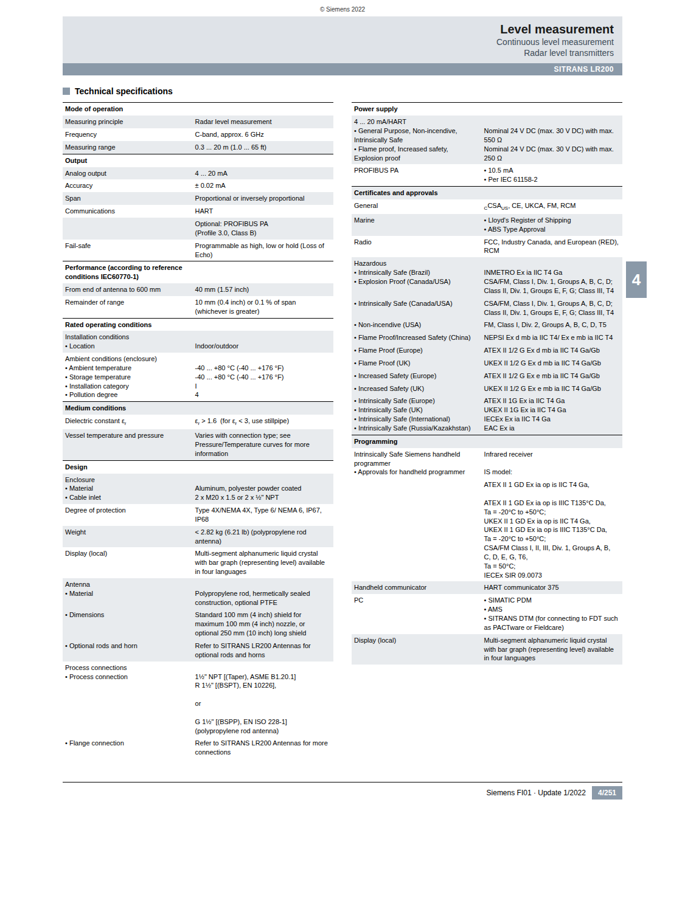© Siemens 2022
Level measurement
Continuous level measurement
Radar level transmitters
SITRANS LR200
Technical specifications
| Mode of operation | |
| Measuring principle | Radar level measurement |
| Frequency | C-band, approx. 6 GHz |
| Measuring range | 0.3 ... 20 m (1.0 ... 65 ft) |
| Output | |
| Analog output | 4 ... 20 mA |
| Accuracy | ± 0.02 mA |
| Span | Proportional or inversely proportional |
| Communications | HART |
| | Optional: PROFIBUS PA (Profile 3.0, Class B) |
| Fail-safe | Programmable as high, low or hold (Loss of Echo) |
| Performance (according to reference conditions IEC60770-1) | |
| From end of antenna to 600 mm | 40 mm (1.57 inch) |
| Remainder of range | 10 mm (0.4 inch) or 0.1 % of span (whichever is greater) |
| Rated operating conditions | |
| Installation conditions • Location | Indoor/outdoor |
| Ambient conditions (enclosure) • Ambient temperature • Storage temperature • Installation category • Pollution degree | -40 ... +80 °C (-40 ... +176 °F) -40 ... +80 °C (-40 ... +176 °F) I 4 |
| Medium conditions | |
| Dielectric constant ε r | ε r > 1.6 (for ε r < 3, use stillpipe) |
| Vessel temperature and pressure | Varies with connection type; see Pressure/Temperature curves for more information |
| Design | |
| Enclosure • Material • Cable inlet | Aluminum, polyester powder coated 2 x M20 x 1.5 or 2 x ½" NPT |
| Degree of protection | Type 4X/NEMA 4X, Type 6/ NEMA 6, IP67, IP68 |
| Weight | < 2.82 kg (6.21 lb) (polypropylene rod antenna) |
| Display (local) | Multi-segment alphanumeric liquid crystal with bar graph (representing level) available in four languages |
| Antenna • Material | Polypropylene rod, hermetically sealed construction, optional PTFE |
| • Dimensions | Standard 100 mm (4 inch) shield for maximum 100 mm (4 inch) nozzle, or optional 250 mm (10 inch) long shield |
| • Optional rods and horn | Refer to SITRANS LR200 Antennas for optional rods and horns |
| Process connections • Process connection | 1½" NPT [(Taper), ASME B1.20.1] R 1½" [(BSPT), EN 10226], or G 1½" [(BSPP), EN ISO 228-1] (polypropylene rod antenna) |
| • Flange connection | Refer to SITRANS LR200 Antennas for more connections |
| Power supply | |
| 4 ... 20 mA/HART • General Purpose, Non-incendive, Intrinsically Safe • Flame proof, Increased safety, Explosion proof | Nominal 24 V DC (max. 30 V DC) with max. 550 Ω Nominal 24 V DC (max. 30 V DC) with max. 250 Ω |
| PROFIBUS PA | • 10.5 mA • Per IEC 61158-2 |
| Certificates and approvals | |
| General | C CSA US , CE, UKCA, FM, RCM |
| Marine | • Lloyd's Register of Shipping • ABS Type Approval |
| Radio | FCC, Industry Canada, and European (RED), RCM |
| Hazardous • Intrinsically Safe (Brazil) • Explosion Proof (Canada/USA) | INMETRO Ex ia IIC T4 Ga CSA/FM, Class I, Div. 1, Groups A, B, C, D; Class II, Div. 1, Groups E, F, G; Class III, T4 |
| • Intrinsically Safe (Canada/USA) | CSA/FM, Class I, Div. 1, Groups A, B, C, D; Class II, Div. 1, Groups E, F, G; Class III, T4 |
| • Non-incendive (USA) | FM, Class I, Div. 2, Groups A, B, C, D, T5 |
| • Flame Proof/Increased Safety (China) | NEPSI Ex d mb ia IIC T4/ Ex e mb ia IIC T4 |
| • Flame Proof (Europe) | ATEX II 1/2 G Ex d mb ia IIC T4 Ga/Gb |
| • Flame Proof (UK) | UKEX II 1/2 G Ex d mb ia IIC T4 Ga/Gb |
| • Increased Safety (Europe) | ATEX II 1/2 G Ex e mb ia IIC T4 Ga/Gb |
| • Increased Safety (UK) | UKEX II 1/2 G Ex e mb ia IIC T4 Ga/Gb |
| • Intrinsically Safe (Europe) • Intrinsically Safe (UK) • Intrinsically Safe (International) • Intrinsically Safe (Russia/Kazakhstan) | ATEX II 1G Ex ia IIC T4 Ga UKEX II 1G Ex ia IIC T4 Ga IECEx Ex ia IIC T4 Ga EAC Ex ia |
| Programming | |
| Intrinsically Safe Siemens handheld programmer • Approvals for handheld programmer | Infrared receiver IS model: |
| | ATEX II 1 GD Ex ia op is IIC T4 Ga, ATEX II 1 GD Ex ia op is IIIC T135°C Da, Ta = -20°C to +50°C; UKEX II 1 GD Ex ia op is IIC T4 Ga, UKEX II 1 GD Ex ia op is IIIC T135°C Da, Ta = -20°C to +50°C; CSA/FM Class I, II, III, Div. 1, Groups A, B, C, D, E, G, T6, Ta = 50°C; IECEx SIR 09.0073 |
| Handheld communicator | HART communicator 375 |
| PC | • SIMATIC PDM • AMS • SITRANS DTM (for connecting to FDT such as PACTware or Fieldcare) |
| Display (local) | Multi-segment alphanumeric liquid crystal with bar graph (representing level) available in four languages |
4
Siemens FI01 · Update 1/2022 4/251